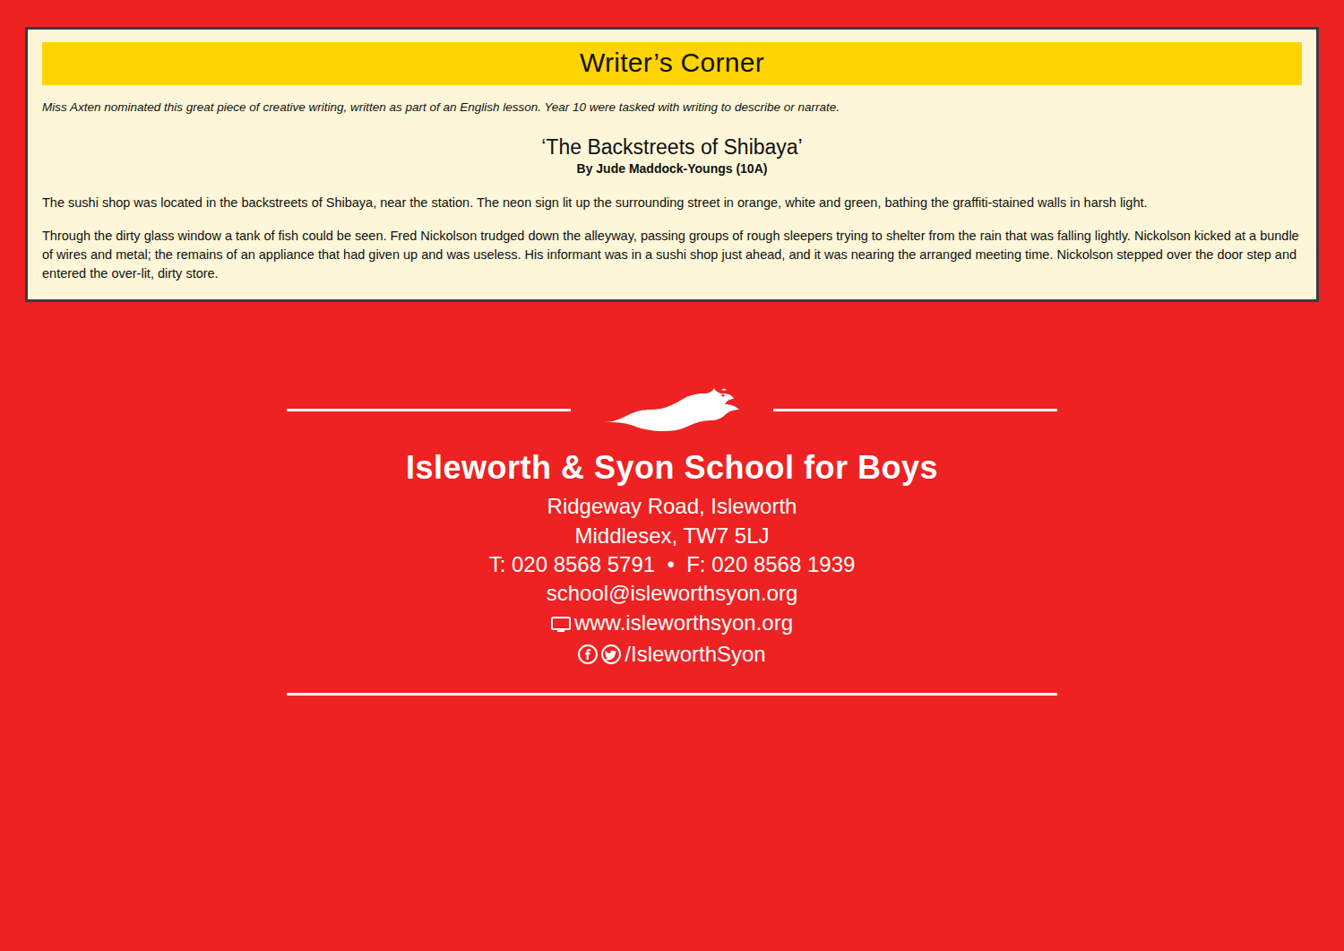Writer’s Corner
Miss Axten nominated this great piece of creative writing, written as part of an English lesson. Year 10 were tasked with writing to describe or narrate.
‘The Backstreets of Shibaya’
By Jude Maddock-Youngs (10A)
The sushi shop was located in the backstreets of Shibaya, near the station. The neon sign lit up the surrounding street in orange, white and green, bathing the graffiti-stained walls in harsh light.
Through the dirty glass window a tank of fish could be seen. Fred Nickolson trudged down the alleyway, passing groups of rough sleepers trying to shelter from the rain that was falling lightly. Nickolson kicked at a bundle of wires and metal; the remains of an appliance that had given up and was useless. His informant was in a sushi shop just ahead, and it was nearing the arranged meeting time. Nickolson stepped over the door step and entered the over-lit, dirty store.
Isleworth & Syon School for Boys
Ridgeway Road, Isleworth
Middlesex, TW7 5LJ
T: 020 8568 5791 • F: 020 8568 1939
school@isleworthsyon.org
www.isleworthsyon.org
/IsleworthSyon